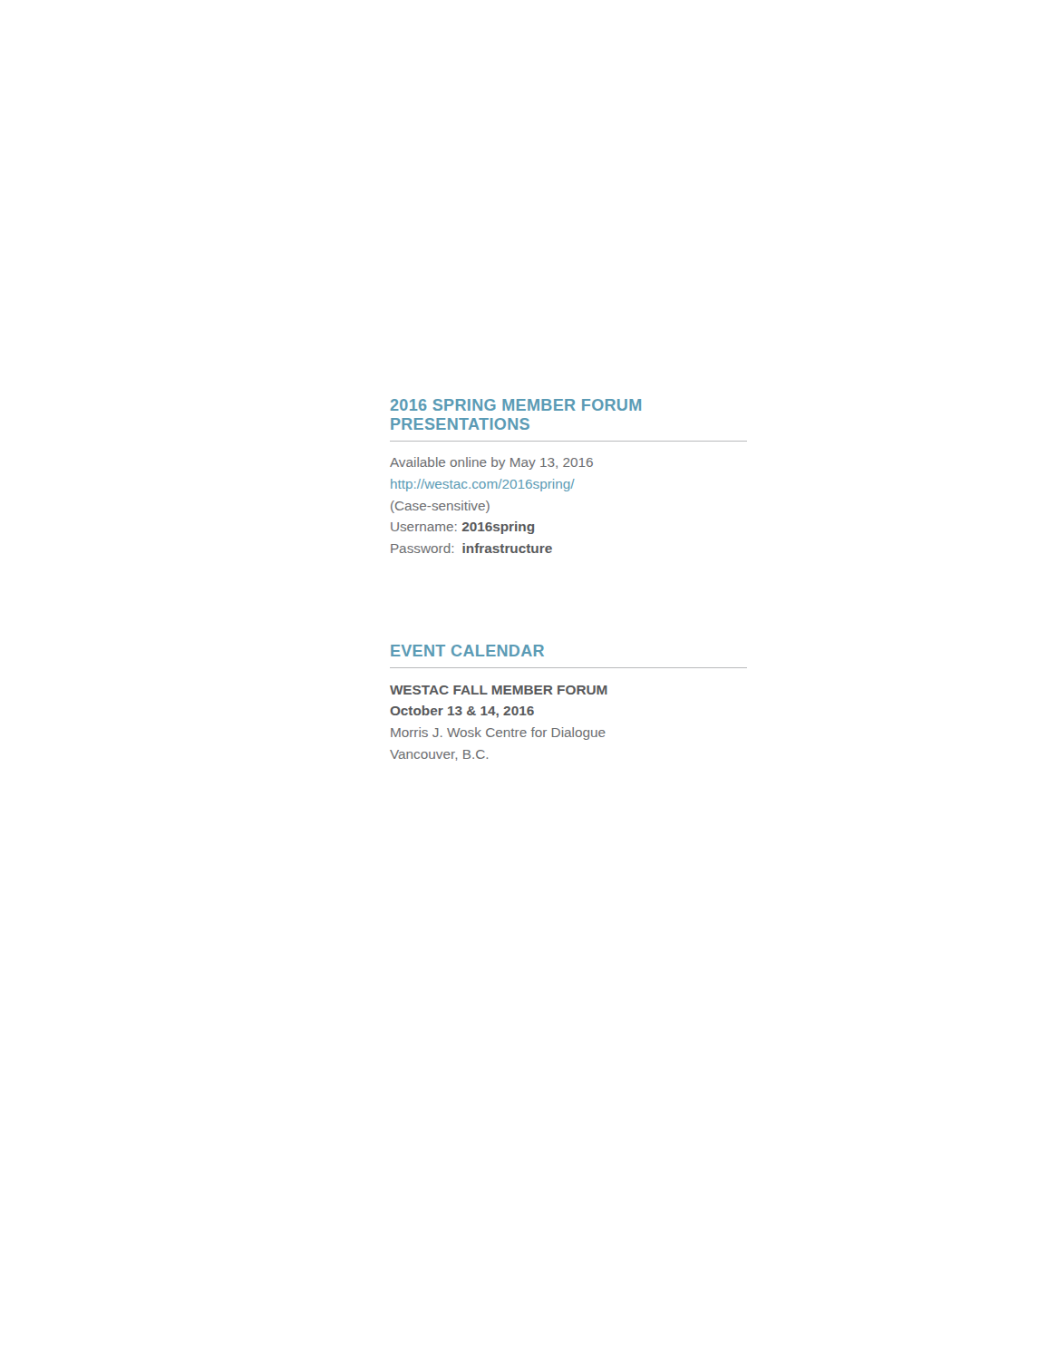2016 Spring Member Forum Presentations
Available online by May 13, 2016
http://westac.com/2016spring/
(Case-sensitive)
Username: 2016spring
Password: infrastructure
Event Calendar
WESTAC Fall Member Forum
October 13 & 14, 2016
Morris J. Wosk Centre for Dialogue
Vancouver, B.C.